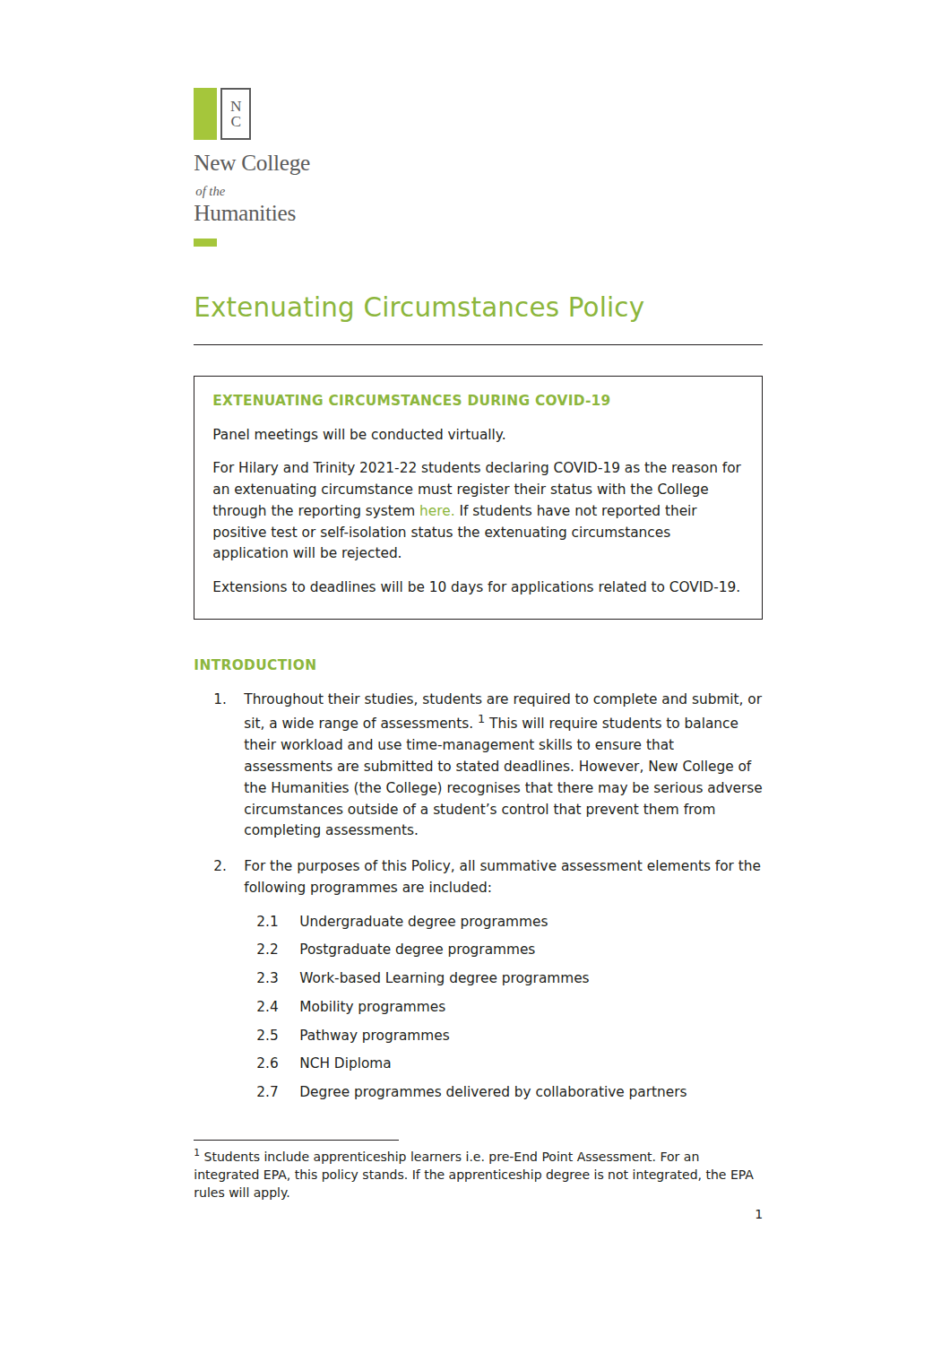NC
New College
of the
Humanities
Extenuating Circumstances Policy
EXTENUATING CIRCUMSTANCES DURING COVID-19
Panel meetings will be conducted virtually.
For Hilary and Trinity 2021-22 students declaring COVID-19 as the reason for an extenuating circumstance must register their status with the College through the reporting system here. If students have not reported their positive test or self-isolation status the extenuating circumstances application will be rejected.
Extensions to deadlines will be 10 days for applications related to COVID-19.
INTRODUCTION
1. Throughout their studies, students are required to complete and submit, or sit, a wide range of assessments. 1 This will require students to balance their workload and use time-management skills to ensure that assessments are submitted to stated deadlines. However, New College of the Humanities (the College) recognises that there may be serious adverse circumstances outside of a student’s control that prevent them from completing assessments.
2. For the purposes of this Policy, all summative assessment elements for the following programmes are included:
2.1 Undergraduate degree programmes
2.2 Postgraduate degree programmes
2.3 Work-based Learning degree programmes
2.4 Mobility programmes
2.5 Pathway programmes
2.6 NCH Diploma
2.7 Degree programmes delivered by collaborative partners
1 Students include apprenticeship learners i.e. pre-End Point Assessment. For an integrated EPA, this policy stands. If the apprenticeship degree is not integrated, the EPA rules will apply.
1